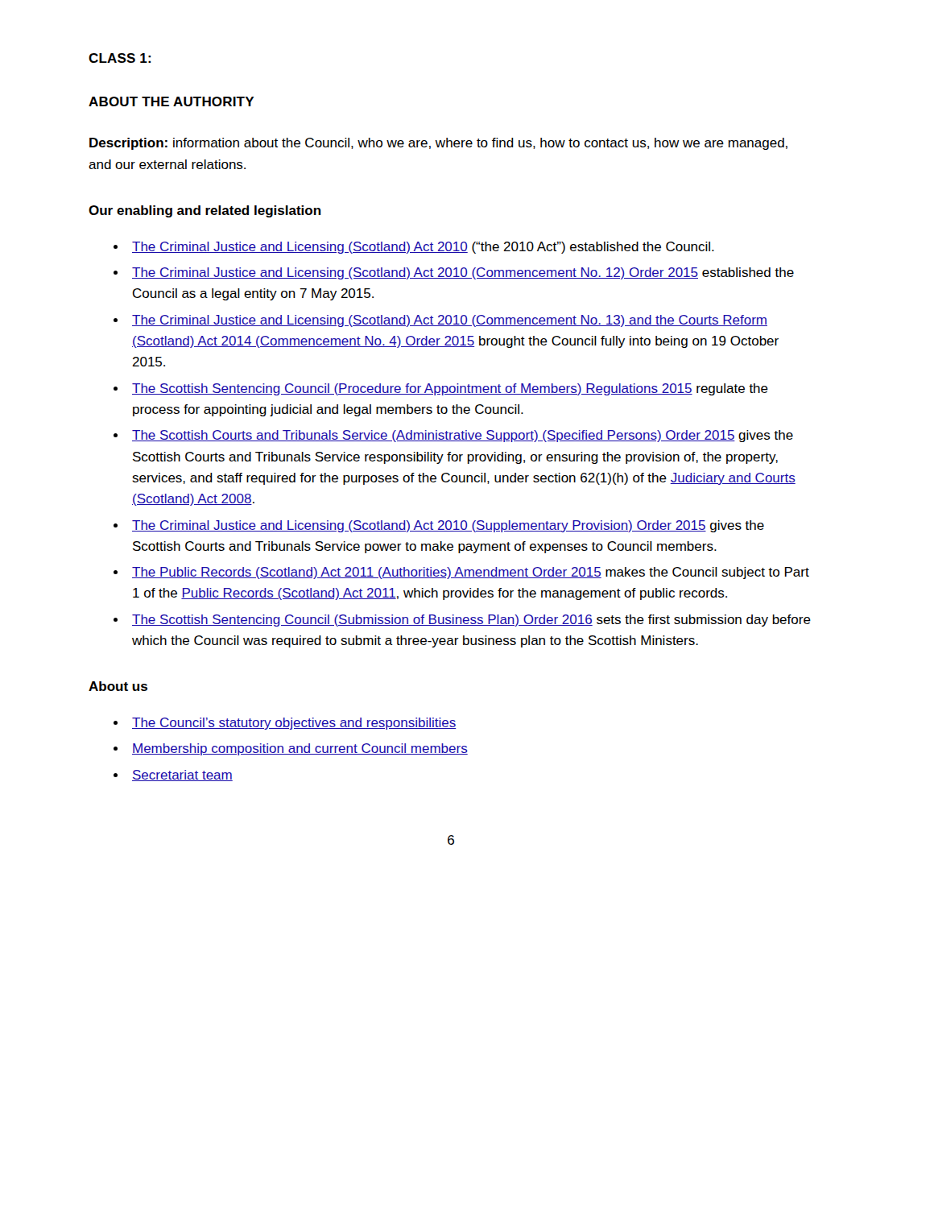CLASS 1:
ABOUT THE AUTHORITY
Description: information about the Council, who we are, where to find us, how to contact us, how we are managed, and our external relations.
Our enabling and related legislation
The Criminal Justice and Licensing (Scotland) Act 2010 (“the 2010 Act”) established the Council.
The Criminal Justice and Licensing (Scotland) Act 2010 (Commencement No. 12) Order 2015 established the Council as a legal entity on 7 May 2015.
The Criminal Justice and Licensing (Scotland) Act 2010 (Commencement No. 13) and the Courts Reform (Scotland) Act 2014 (Commencement No. 4) Order 2015 brought the Council fully into being on 19 October 2015.
The Scottish Sentencing Council (Procedure for Appointment of Members) Regulations 2015 regulate the process for appointing judicial and legal members to the Council.
The Scottish Courts and Tribunals Service (Administrative Support) (Specified Persons) Order 2015 gives the Scottish Courts and Tribunals Service responsibility for providing, or ensuring the provision of, the property, services, and staff required for the purposes of the Council, under section 62(1)(h) of the Judiciary and Courts (Scotland) Act 2008.
The Criminal Justice and Licensing (Scotland) Act 2010 (Supplementary Provision) Order 2015 gives the Scottish Courts and Tribunals Service power to make payment of expenses to Council members.
The Public Records (Scotland) Act 2011 (Authorities) Amendment Order 2015 makes the Council subject to Part 1 of the Public Records (Scotland) Act 2011, which provides for the management of public records.
The Scottish Sentencing Council (Submission of Business Plan) Order 2016 sets the first submission day before which the Council was required to submit a three-year business plan to the Scottish Ministers.
About us
The Council’s statutory objectives and responsibilities
Membership composition and current Council members
Secretariat team
6